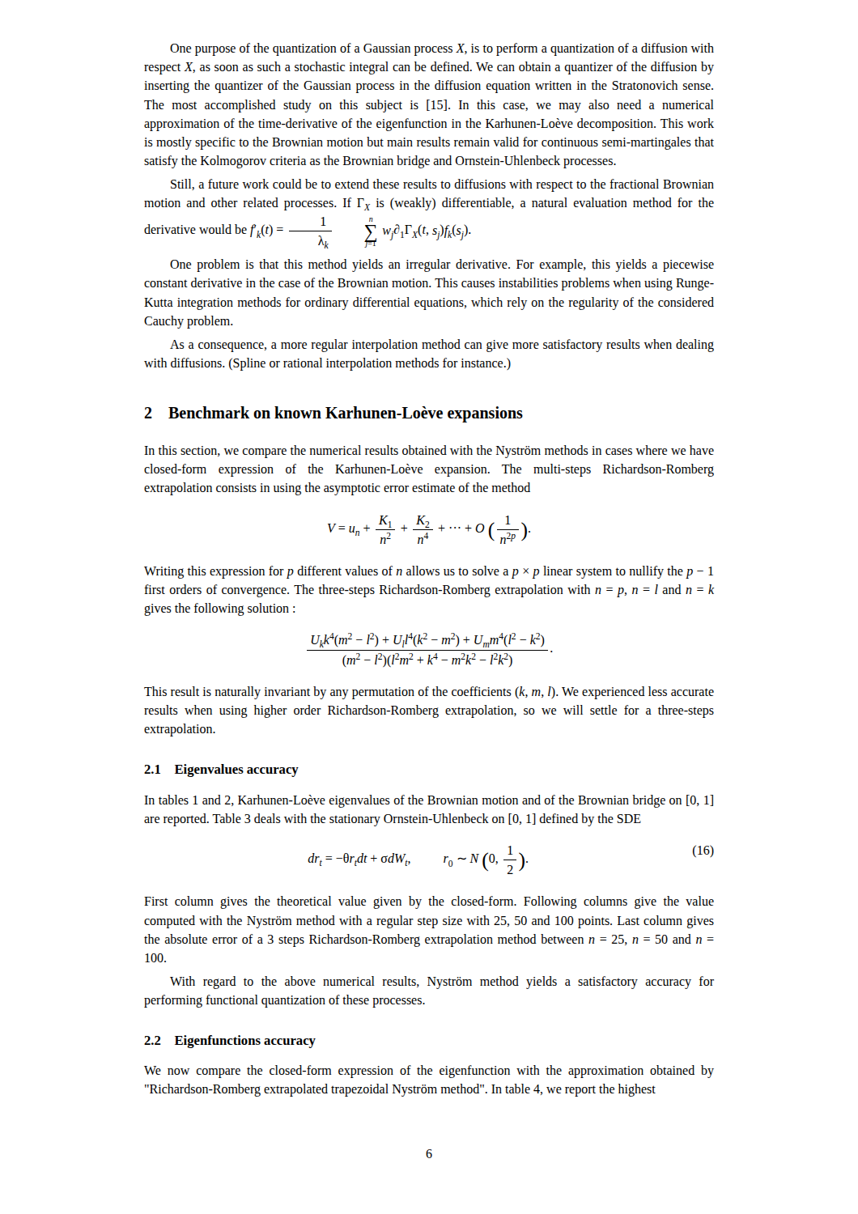One purpose of the quantization of a Gaussian process X, is to perform a quantization of a diffusion with respect X, as soon as such a stochastic integral can be defined. We can obtain a quantizer of the diffusion by inserting the quantizer of the Gaussian process in the diffusion equation written in the Stratonovich sense. The most accomplished study on this subject is [15]. In this case, we may also need a numerical approximation of the time-derivative of the eigenfunction in the Karhunen-Loève decomposition. This work is mostly specific to the Brownian motion but main results remain valid for continuous semi-martingales that satisfy the Kolmogorov criteria as the Brownian bridge and Ornstein-Uhlenbeck processes.
Still, a future work could be to extend these results to diffusions with respect to the fractional Brownian motion and other related processes. If ΓX is (weakly) differentiable, a natural evaluation method for the derivative would be f′k(t) = 1 λk n∑j=1 wj∂1ΓX(t, sj)fk(sj).
One problem is that this method yields an irregular derivative. For example, this yields a piecewise constant derivative in the case of the Brownian motion. This causes instabilities problems when using Runge-Kutta integration methods for ordinary differential equations, which rely on the regularity of the considered Cauchy problem.
As a consequence, a more regular interpolation method can give more satisfactory results when dealing with diffusions. (Spline or rational interpolation methods for instance.)
2 Benchmark on known Karhunen-Loève expansions
In this section, we compare the numerical results obtained with the Nyström methods in cases where we have closed-form expression of the Karhunen-Loève expansion. The multi-steps Richardson-Romberg extrapolation consists in using the asymptotic error estimate of the method
V = un + K1 n2 + K2 n4 + ··· + O (1 n2p).
Writing this expression for p different values of n allows us to solve a p × p linear system to nullify the p − 1 first orders of convergence. The three-steps Richardson-Romberg extrapolation with n = p, n = l and n = k gives the following solution :
Ukk4(m2 − l2) + Ull4(k2 − m2) + Umm4(l2 − k2)(m2 − l2)(l2m2 + k4 − m2k2 − l2k2).
This result is naturally invariant by any permutation of the coefficients (k, m, l). We experienced less accurate results when using higher order Richardson-Romberg extrapolation, so we will settle for a three-steps extrapolation.
2.1 Eigenvalues accuracy
In tables 1 and 2, Karhunen-Loève eigenvalues of the Brownian motion and of the Brownian bridge on [0, 1] are reported. Table 3 deals with the stationary Ornstein-Uhlenbeck on [0, 1] defined by the SDE
(16) drt = −θrtdt + σdWt, r0 ∼ N (0, 12).
First column gives the theoretical value given by the closed-form. Following columns give the value computed with the Nyström method with a regular step size with 25, 50 and 100 points. Last column gives the absolute error of a 3 steps Richardson-Romberg extrapolation method between n = 25, n = 50 and n = 100.
With regard to the above numerical results, Nyström method yields a satisfactory accuracy for performing functional quantization of these processes.
2.2 Eigenfunctions accuracy
We now compare the closed-form expression of the eigenfunction with the approximation obtained by "Richardson-Romberg extrapolated trapezoidal Nyström method". In table 4, we report the highest
6